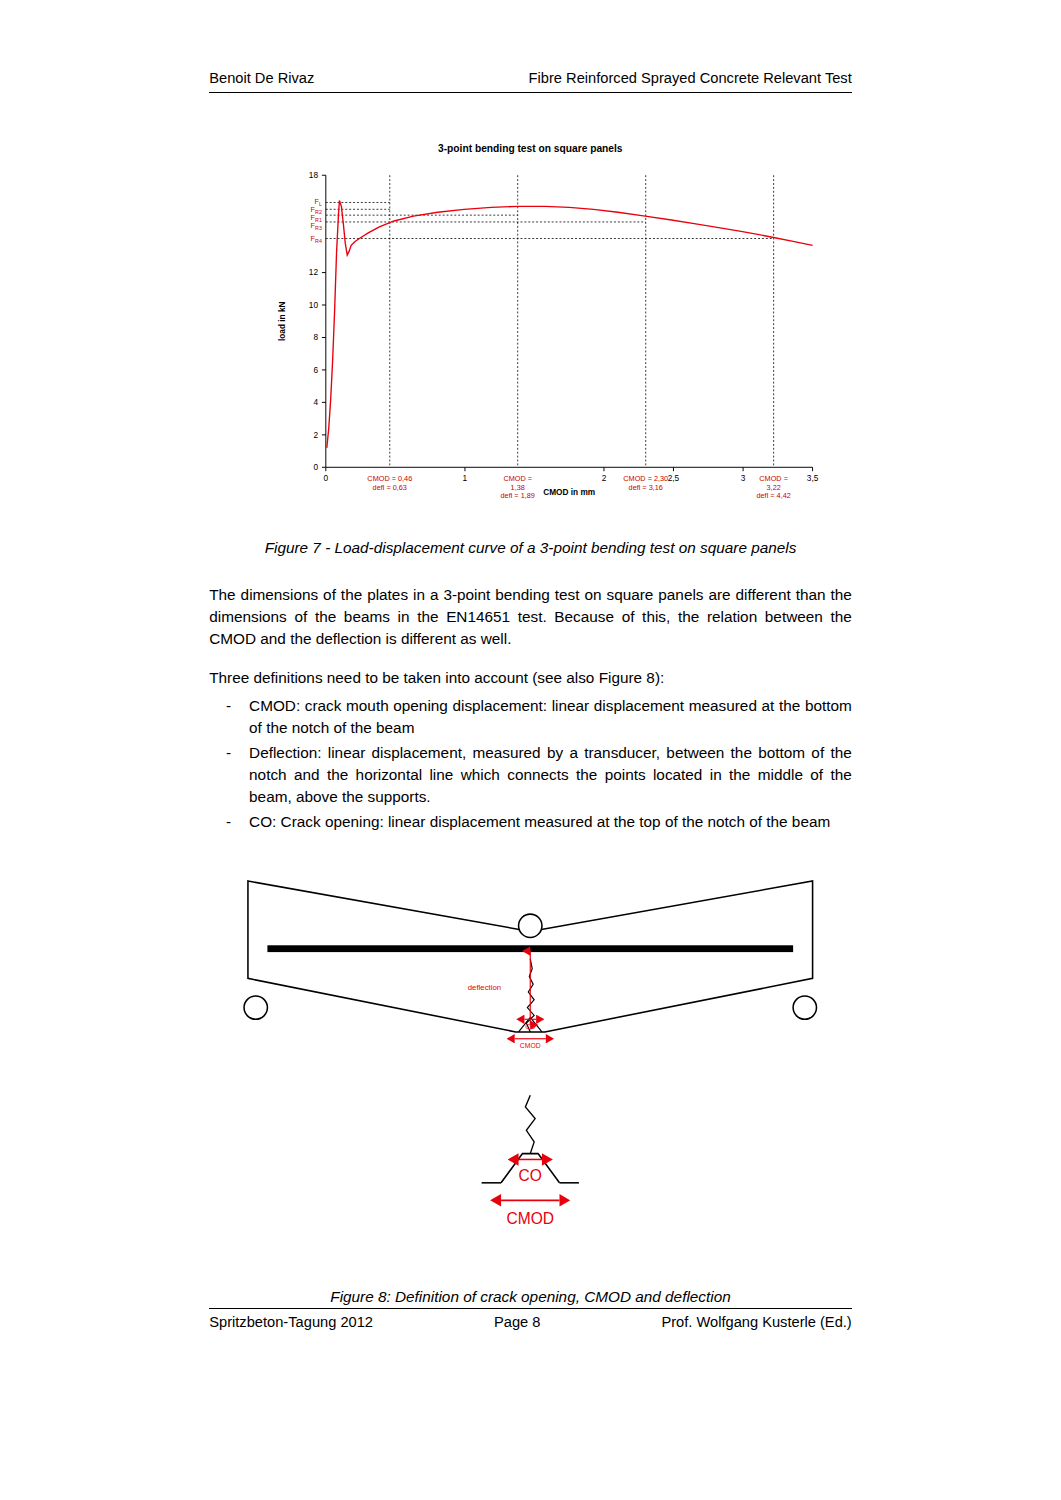Benoit De Rivaz
Fibre Reinforced Sprayed Concrete Relevant Test
3-point bending test on square panels 0 2 4 6 8 10 12 18 load in kN 0 1 2 2,5 3 3,5 CMOD in mm FL FR2 FR1 FR3 FR4 CMOD = 0,46 defl = 0,63 CMOD = 1,38 defl = 1,89 CMOD = 2,30 defl = 3,16 CMOD = 3,22 defl = 4,42
Figure 7 - Load-displacement curve of a 3-point bending test on square panels
The dimensions of the plates in a 3-point bending test on square panels are different than the dimensions of the beams in the EN14651 test. Because of this, the relation between the CMOD and the deflection is different as well.
Three definitions need to be taken into account (see also Figure 8):
CMOD: crack mouth opening displacement: linear displacement measured at the bottom of the notch of the beam
Deflection: linear displacement, measured by a transducer, between the bottom of the notch and the horizontal line which connects the points located in the middle of the beam, above the supports.
CO: Crack opening: linear displacement measured at the top of the notch of the beam
deflection CO CMOD CO CMOD
Figure 8: Definition of crack opening, CMOD and deflection
Spritzbeton-Tagung 2012
Page 8
Prof. Wolfgang Kusterle (Ed.)